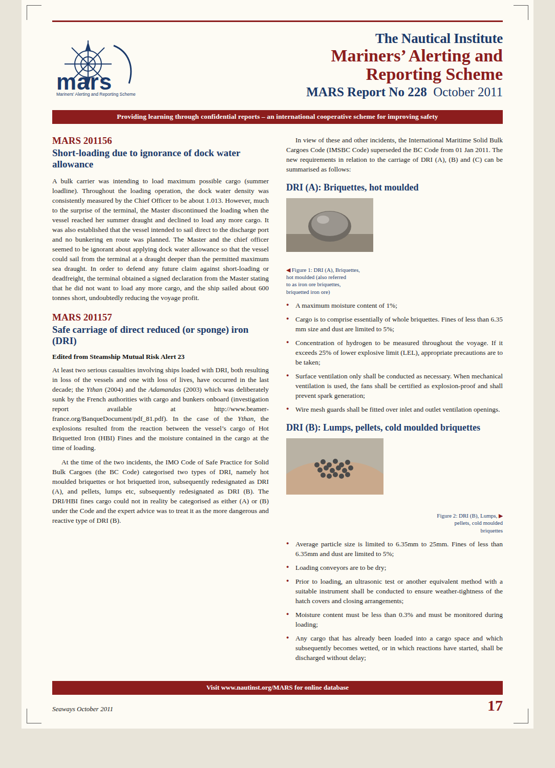mars Mariners' Alerting and Reporting Scheme
The Nautical Institute
Mariners’ Alerting and
Reporting Scheme
MARS Report No 228 October 2011
Providing learning through confidential reports – an international cooperative scheme for improving safety
MARS 201156
Short-loading due to ignorance of dock water allowance
A bulk carrier was intending to load maximum possible cargo (summer loadline). Throughout the loading operation, the dock water density was consistently measured by the Chief Officer to be about 1.013. However, much to the surprise of the terminal, the Master discontinued the loading when the vessel reached her summer draught and declined to load any more cargo. It was also established that the vessel intended to sail direct to the discharge port and no bunkering en route was planned. The Master and the chief officer seemed to be ignorant about applying dock water allowance so that the vessel could sail from the terminal at a draught deeper than the permitted maximum sea draught. In order to defend any future claim against short-loading or deadfreight, the terminal obtained a signed declaration from the Master stating that he did not want to load any more cargo, and the ship sailed about 600 tonnes short, undoubtedly reducing the voyage profit.
MARS 201157
Safe carriage of direct reduced (or sponge) iron (DRI)
Edited from Steamship Mutual Risk Alert 23
At least two serious casualties involving ships loaded with DRI, both resulting in loss of the vessels and one with loss of lives, have occurred in the last decade; the Ythan (2004) and the Adamandas (2003) which was deliberately sunk by the French authorities with cargo and bunkers onboard (investigation report available at http://www.beamer-france.org/BanqueDocument/pdf_81.pdf). In the case of the Ythan, the explosions resulted from the reaction between the vessel’s cargo of Hot Briquetted Iron (HBI) Fines and the moisture contained in the cargo at the time of loading.
At the time of the two incidents, the IMO Code of Safe Practice for Solid Bulk Cargoes (the BC Code) categorised two types of DRI, namely hot moulded briquettes or hot briquetted iron, subsequently redesignated as DRI (A), and pellets, lumps etc, subsequently redesignated as DRI (B). The DRI/HBI fines cargo could not in reality be categorised as either (A) or (B) under the Code and the expert advice was to treat it as the more dangerous and reactive type of DRI (B).
In view of these and other incidents, the International Maritime Solid Bulk Cargoes Code (IMSBC Code) superseded the BC Code from 01 Jan 2011. The new requirements in relation to the carriage of DRI (A), (B) and (C) can be summarised as follows:
DRI (A): Briquettes, hot moulded
◀ Figure 1: DRI (A), Briquettes,
hot moulded (also referred
to as iron ore briquettes,
briquetted iron ore)
A maximum moisture content of 1%;
Cargo is to comprise essentially of whole briquettes. Fines of less than 6.35 mm size and dust are limited to 5%;
Concentration of hydrogen to be measured throughout the voyage. If it exceeds 25% of lower explosive limit (LEL), appropriate precautions are to be taken;
Surface ventilation only shall be conducted as necessary. When mechanical ventilation is used, the fans shall be certified as explosion-proof and shall prevent spark generation;
Wire mesh guards shall be fitted over inlet and outlet ventilation openings.
DRI (B): Lumps, pellets, cold moulded briquettes
Figure 2: DRI (B), Lumps, ▶
pellets, cold moulded
briquettes
Average particle size is limited to 6.35mm to 25mm. Fines of less than 6.35mm and dust are limited to 5%;
Loading conveyors are to be dry;
Prior to loading, an ultrasonic test or another equivalent method with a suitable instrument shall be conducted to ensure weather-tightness of the hatch covers and closing arrangements;
Moisture content must be less than 0.3% and must be monitored during loading;
Any cargo that has already been loaded into a cargo space and which subsequently becomes wetted, or in which reactions have started, shall be discharged without delay;
Visit www.nautinst.org/MARS for online database
Seaways October 2011
17